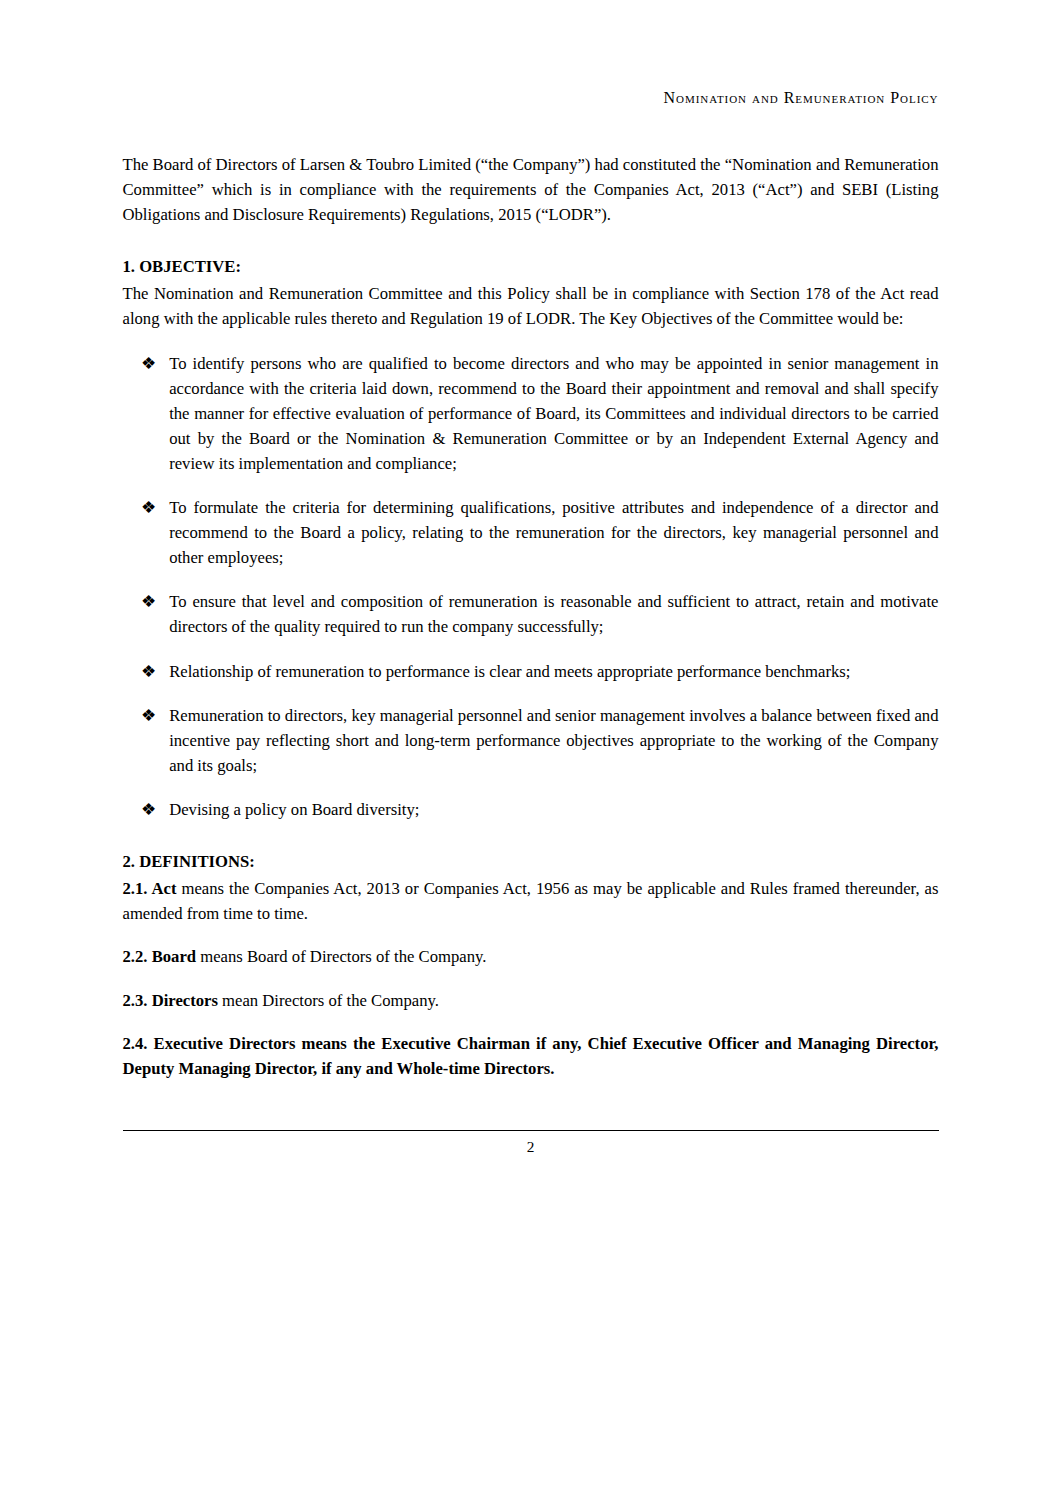Nomination and Remuneration Policy
The Board of Directors of Larsen & Toubro Limited (“the Company”) had constituted the “Nomination and Remuneration Committee” which is in compliance with the requirements of the Companies Act, 2013 (“Act”) and SEBI (Listing Obligations and Disclosure Requirements) Regulations, 2015 (“LODR”).
1. OBJECTIVE:
The Nomination and Remuneration Committee and this Policy shall be in compliance with Section 178 of the Act read along with the applicable rules thereto and Regulation 19 of LODR. The Key Objectives of the Committee would be:
To identify persons who are qualified to become directors and who may be appointed in senior management in accordance with the criteria laid down, recommend to the Board their appointment and removal and shall specify the manner for effective evaluation of performance of Board, its Committees and individual directors to be carried out by the Board or the Nomination & Remuneration Committee or by an Independent External Agency and review its implementation and compliance;
To formulate the criteria for determining qualifications, positive attributes and independence of a director and recommend to the Board a policy, relating to the remuneration for the directors, key managerial personnel and other employees;
To ensure that level and composition of remuneration is reasonable and sufficient to attract, retain and motivate directors of the quality required to run the company successfully;
Relationship of remuneration to performance is clear and meets appropriate performance benchmarks;
Remuneration to directors, key managerial personnel and senior management involves a balance between fixed and incentive pay reflecting short and long-term performance objectives appropriate to the working of the Company and its goals;
Devising a policy on Board diversity;
2. DEFINITIONS:
2.1. Act means the Companies Act, 2013 or Companies Act, 1956 as may be applicable and Rules framed thereunder, as amended from time to time.
2.2. Board means Board of Directors of the Company.
2.3. Directors mean Directors of the Company.
2.4. Executive Directors means the Executive Chairman if any, Chief Executive Officer and Managing Director, Deputy Managing Director, if any and Whole-time Directors.
2